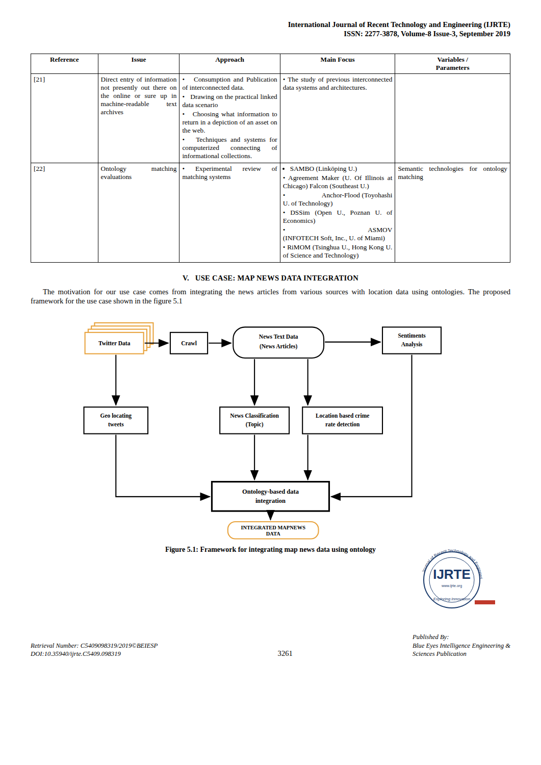International Journal of Recent Technology and Engineering (IJRTE)
ISSN: 2277-3878, Volume-8 Issue-3, September 2019
| Reference | Issue | Approach | Main Focus | Variables / Parameters |
| --- | --- | --- | --- | --- |
| [21] | Direct entry of information not presently out there on the online or sure up in machine-readable text archives | • Consumption and Publication of interconnected data. • Drawing on the practical linked data scenario • Choosing what information to return in a depiction of an asset on the web. • Techniques and systems for computerized connecting of informational collections. | • The study of previous interconnected data systems and architectures. | |
| [22] | Ontology matching evaluations | • Experimental review of matching systems | SAMBO (Linköping U.) • Agreement Maker (U. Of Illinois at Chicago) Falcon (Southeast U.) • Anchor-Flood (Toyohashi U. of Technology) • DSSim (Open U., Poznan U. of Economics) • ASMOV (INFOTECH Soft, Inc., U. of Miami) • RiMOM (Tsinghua U., Hong Kong U. of Science and Technology) | Semantic technologies for ontology matching |
V. USE CASE: MAP NEWS DATA INTEGRATION
The motivation for our use case comes from integrating the news articles from various sources with location data using ontologies. The proposed framework for the use case shown in the figure 5.1
Twitter Data Crawl News Text Data (News Articles) Sentiments Analysis Geo locating tweets News Classification (Topic) Location based crime rate detection Ontology-based data integration INTEGRATED MAPNEWS DATA
Figure 5.1: Framework for integrating map news data using ontology
IJRTE www.ijrte.org Exploring Innovation Journal of Recent Technology and Engineering
Retrieval Number: C5409098319/2019©BEIESP
DOI:10.35940/ijrte.C5409.098319
3261
Published By:
Blue Eyes Intelligence Engineering &
Sciences Publication